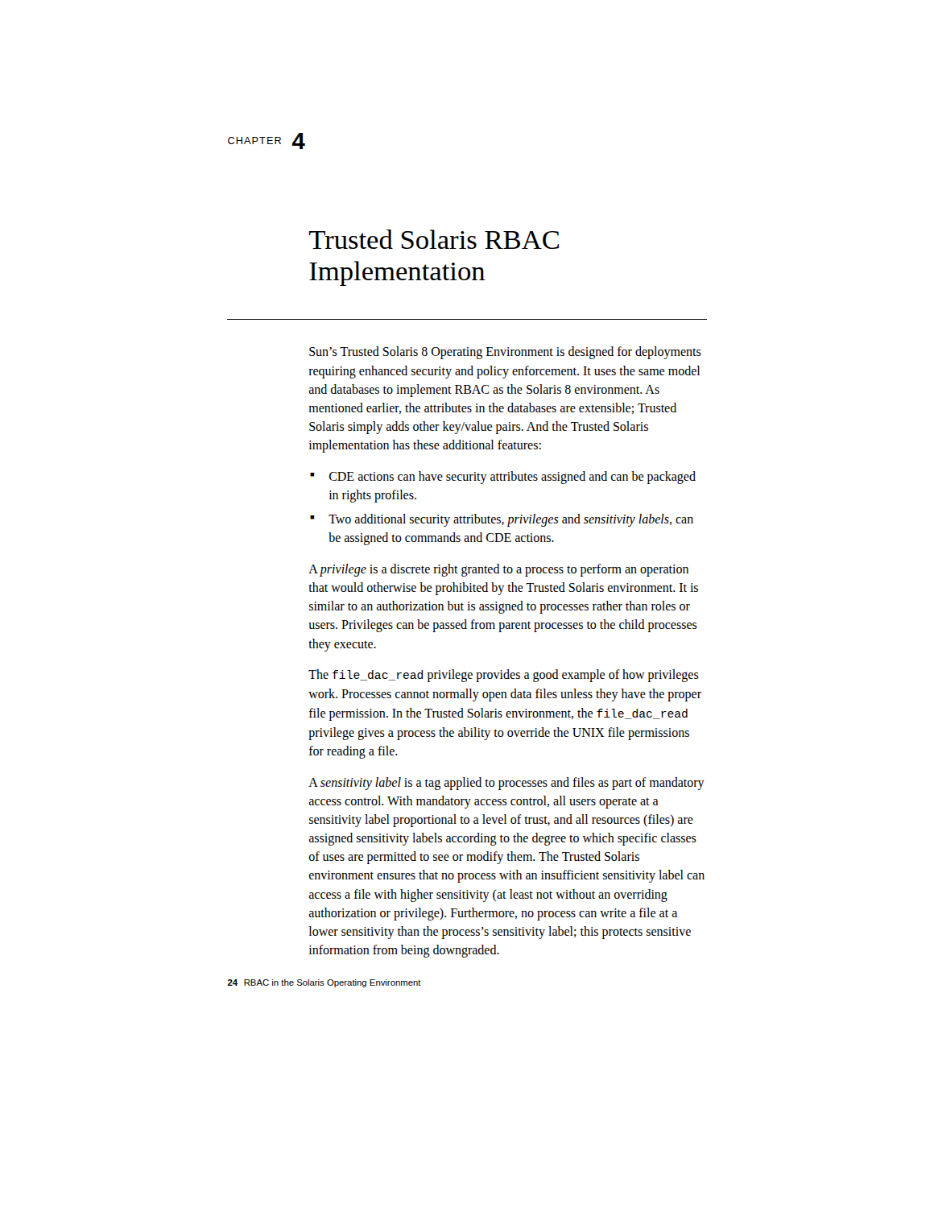CHAPTER 4
Trusted Solaris RBAC
Implementation
Sun’s Trusted Solaris 8 Operating Environment is designed for deployments requiring enhanced security and policy enforcement. It uses the same model and databases to implement RBAC as the Solaris 8 environment. As mentioned earlier, the attributes in the databases are extensible; Trusted Solaris simply adds other key/value pairs. And the Trusted Solaris implementation has these additional features:
CDE actions can have security attributes assigned and can be packaged in rights profiles.
Two additional security attributes, privileges and sensitivity labels, can be assigned to commands and CDE actions.
A privilege is a discrete right granted to a process to perform an operation that would otherwise be prohibited by the Trusted Solaris environment. It is similar to an authorization but is assigned to processes rather than roles or users. Privileges can be passed from parent processes to the child processes they execute.
The file_dac_read privilege provides a good example of how privileges work. Processes cannot normally open data files unless they have the proper file permission. In the Trusted Solaris environment, the file_dac_read privilege gives a process the ability to override the UNIX file permissions for reading a file.
A sensitivity label is a tag applied to processes and files as part of mandatory access control. With mandatory access control, all users operate at a sensitivity label proportional to a level of trust, and all resources (files) are assigned sensitivity labels according to the degree to which specific classes of uses are permitted to see or modify them. The Trusted Solaris environment ensures that no process with an insufficient sensitivity label can access a file with higher sensitivity (at least not without an overriding authorization or privilege). Furthermore, no process can write a file at a lower sensitivity than the process’s sensitivity label; this protects sensitive information from being downgraded.
24 RBAC in the Solaris Operating Environment